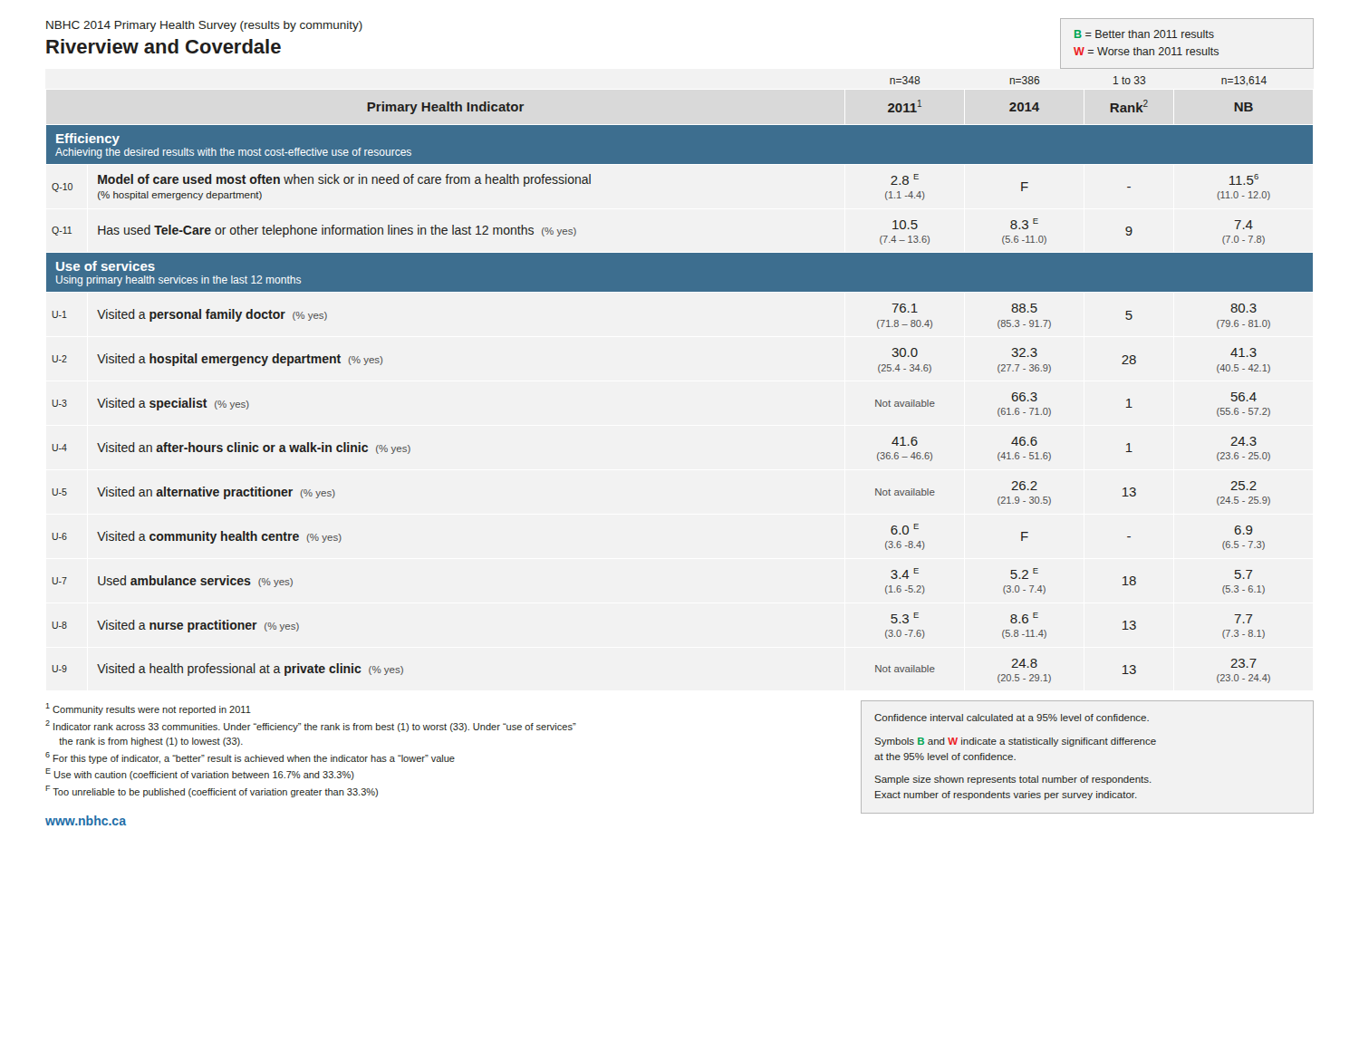NBHC 2014 Primary Health Survey (results by community)
Riverview and Coverdale
B = Better than 2011 results
W = Worse than 2011 results
| | | n=348 | n=386 | 1 to 33 | n=13,614 |
| Primary Health Indicator | 2011 1 | 2014 | Rank 2 | NB |
| --- | --- | --- | --- | --- |
| Efficiency Achieving the desired results with the most cost-effective use of resources |
| Q-10 | Model of care used most often when sick or in need of care from a health professional (% hospital emergency department) | 2.8 E (1.1 -4.4) | F | - | 11.5 6 (11.0 - 12.0) |
| Q-11 | Has used Tele-Care or other telephone information lines in the last 12 months (% yes) | 10.5 (7.4 – 13.6) | 8.3 E (5.6 -11.0) | 9 | 7.4 (7.0 - 7.8) |
| Use of services Using primary health services in the last 12 months |
| U-1 | Visited a personal family doctor (% yes) | 76.1 (71.8 – 80.4) | 88.5 (85.3 - 91.7) | 5 | 80.3 (79.6 - 81.0) |
| U-2 | Visited a hospital emergency department (% yes) | 30.0 (25.4 - 34.6) | 32.3 (27.7 - 36.9) | 28 | 41.3 (40.5 - 42.1) |
| U-3 | Visited a specialist (% yes) | Not available | 66.3 (61.6 - 71.0) | 1 | 56.4 (55.6 - 57.2) |
| U-4 | Visited an after-hours clinic or a walk-in clinic (% yes) | 41.6 (36.6 – 46.6) | 46.6 (41.6 - 51.6) | 1 | 24.3 (23.6 - 25.0) |
| U-5 | Visited an alternative practitioner (% yes) | Not available | 26.2 (21.9 - 30.5) | 13 | 25.2 (24.5 - 25.9) |
| U-6 | Visited a community health centre (% yes) | 6.0 E (3.6 -8.4) | F | - | 6.9 (6.5 - 7.3) |
| U-7 | Used ambulance services (% yes) | 3.4 E (1.6 -5.2) | 5.2 E (3.0 - 7.4) | 18 | 5.7 (5.3 - 6.1) |
| U-8 | Visited a nurse practitioner (% yes) | 5.3 E (3.0 -7.6) | 8.6 E (5.8 -11.4) | 13 | 7.7 (7.3 - 8.1) |
| U-9 | Visited a health professional at a private clinic (% yes) | Not available | 24.8 (20.5 - 29.1) | 13 | 23.7 (23.0 - 24.4) |
1 Community results were not reported in 2011
2 Indicator rank across 33 communities. Under “efficiency” the rank is from best (1) to worst (33). Under “use of services”
the rank is from highest (1) to lowest (33).
6 For this type of indicator, a “better” result is achieved when the indicator has a “lower” value
E Use with caution (coefficient of variation between 16.7% and 33.3%)
F Too unreliable to be published (coefficient of variation greater than 33.3%)
www.nbhc.ca
Confidence interval calculated at a 95% level of confidence.
Symbols B and W indicate a statistically significant difference
at the 95% level of confidence.
Sample size shown represents total number of respondents.
Exact number of respondents varies per survey indicator.